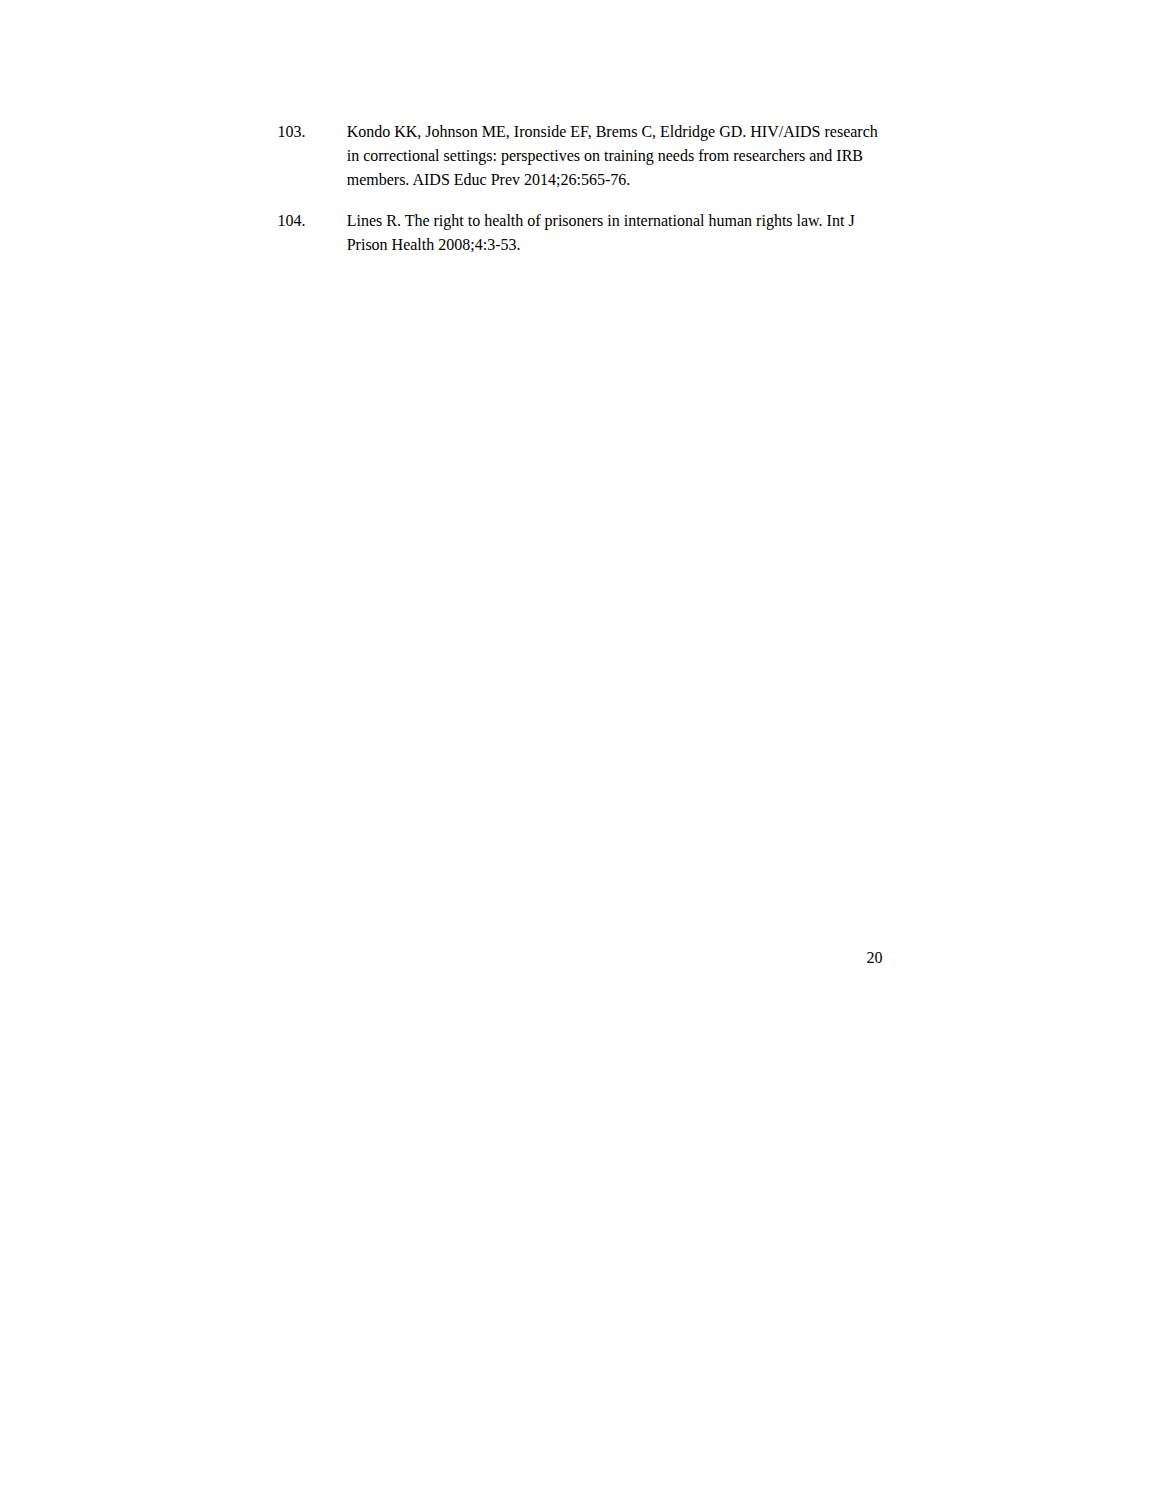103. Kondo KK, Johnson ME, Ironside EF, Brems C, Eldridge GD. HIV/AIDS research in correctional settings: perspectives on training needs from researchers and IRB members. AIDS Educ Prev 2014;26:565-76.
104. Lines R. The right to health of prisoners in international human rights law. Int J Prison Health 2008;4:3-53.
20